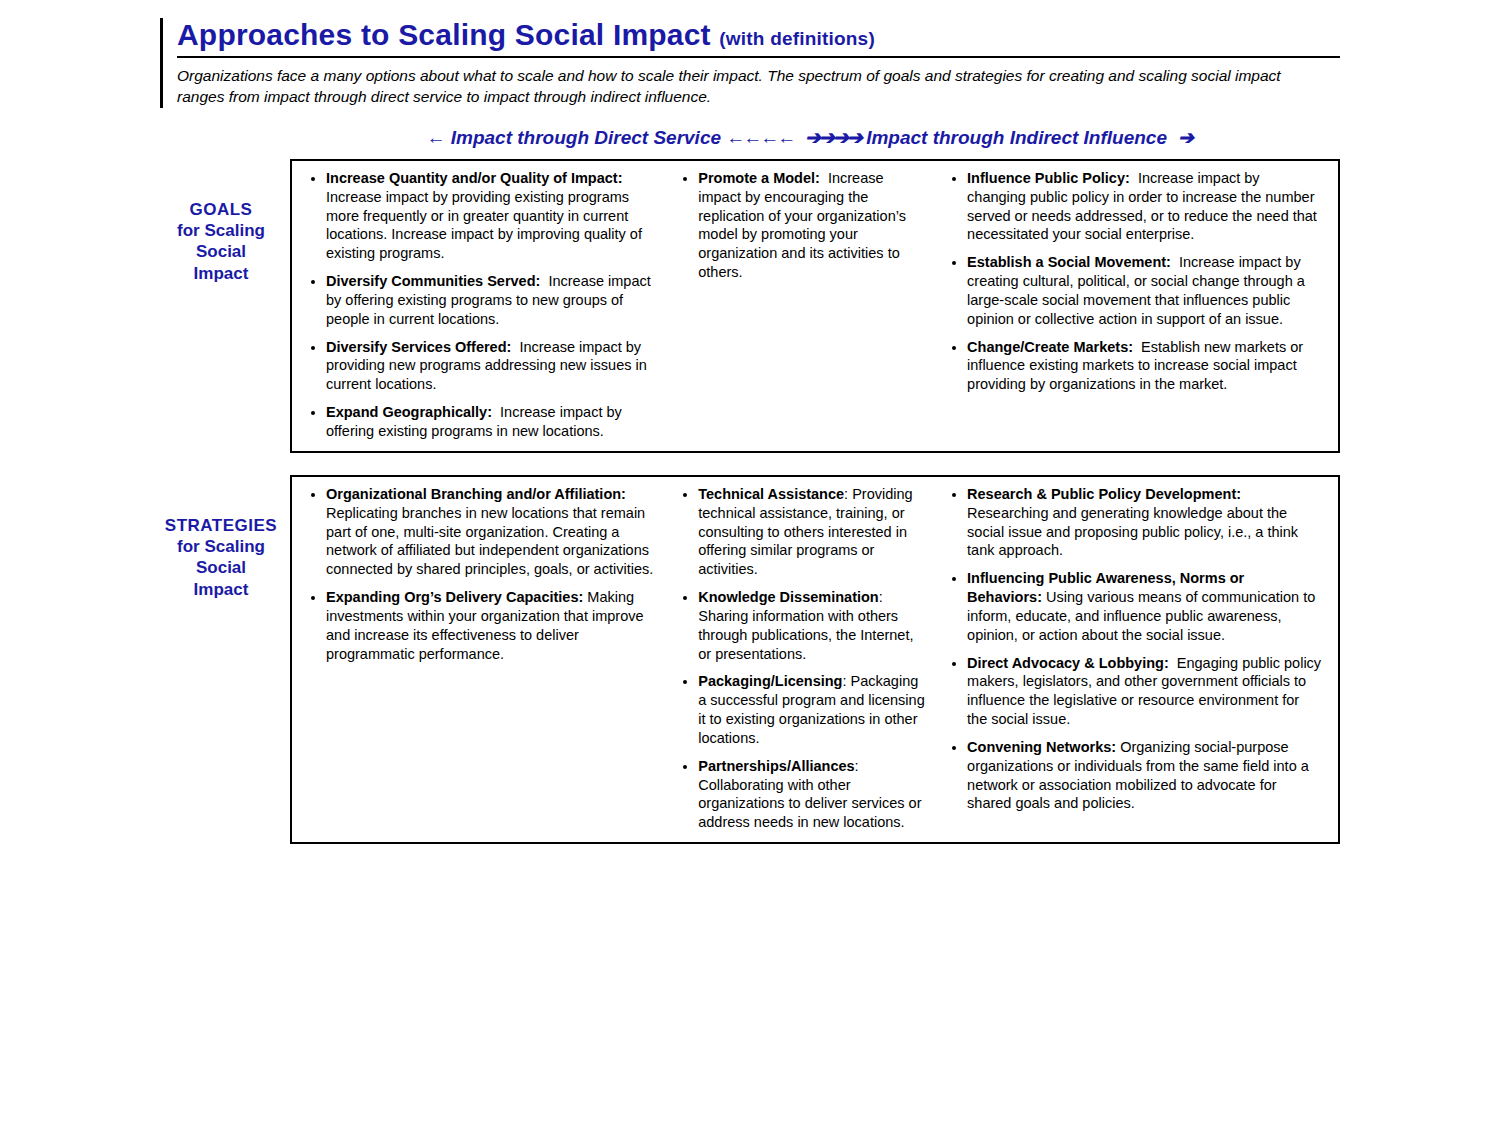Approaches to Scaling Social Impact (with definitions)
Organizations face a many options about what to scale and how to scale their impact. The spectrum of goals and strategies for creating and scaling social impact ranges from impact through direct service to impact through indirect influence.
← Impact through Direct Service ←←←← ➔➔➔➔ Impact through Indirect Influence ➔
GOALS
for Scaling
Social
Impact
Increase Quantity and/or Quality of Impact: Increase impact by providing existing programs more frequently or in greater quantity in current locations. Increase impact by improving quality of existing programs.
Diversify Communities Served: Increase impact by offering existing programs to new groups of people in current locations.
Diversify Services Offered: Increase impact by providing new programs addressing new issues in current locations.
Expand Geographically: Increase impact by offering existing programs in new locations.
Promote a Model: Increase impact by encouraging the replication of your organization’s model by promoting your organization and its activities to others.
Influence Public Policy: Increase impact by changing public policy in order to increase the number served or needs addressed, or to reduce the need that necessitated your social enterprise.
Establish a Social Movement: Increase impact by creating cultural, political, or social change through a large-scale social movement that influences public opinion or collective action in support of an issue.
Change/Create Markets: Establish new markets or influence existing markets to increase social impact providing by organizations in the market.
STRATEGIES
for Scaling
Social
Impact
Organizational Branching and/or Affiliation: Replicating branches in new locations that remain part of one, multi-site organization. Creating a network of affiliated but independent organizations connected by shared principles, goals, or activities.
Expanding Org’s Delivery Capacities: Making investments within your organization that improve and increase its effectiveness to deliver programmatic performance.
Technical Assistance: Providing technical assistance, training, or consulting to others interested in offering similar programs or activities.
Knowledge Dissemination: Sharing information with others through publications, the Internet, or presentations.
Packaging/Licensing: Packaging a successful program and licensing it to existing organizations in other locations.
Partnerships/Alliances: Collaborating with other organizations to deliver services or address needs in new locations.
Research & Public Policy Development: Researching and generating knowledge about the social issue and proposing public policy, i.e., a think tank approach.
Influencing Public Awareness, Norms or Behaviors: Using various means of communication to inform, educate, and influence public awareness, opinion, or action about the social issue.
Direct Advocacy & Lobbying: Engaging public policy makers, legislators, and other government officials to influence the legislative or resource environment for the social issue.
Convening Networks: Organizing social-purpose organizations or individuals from the same field into a network or association mobilized to advocate for shared goals and policies.